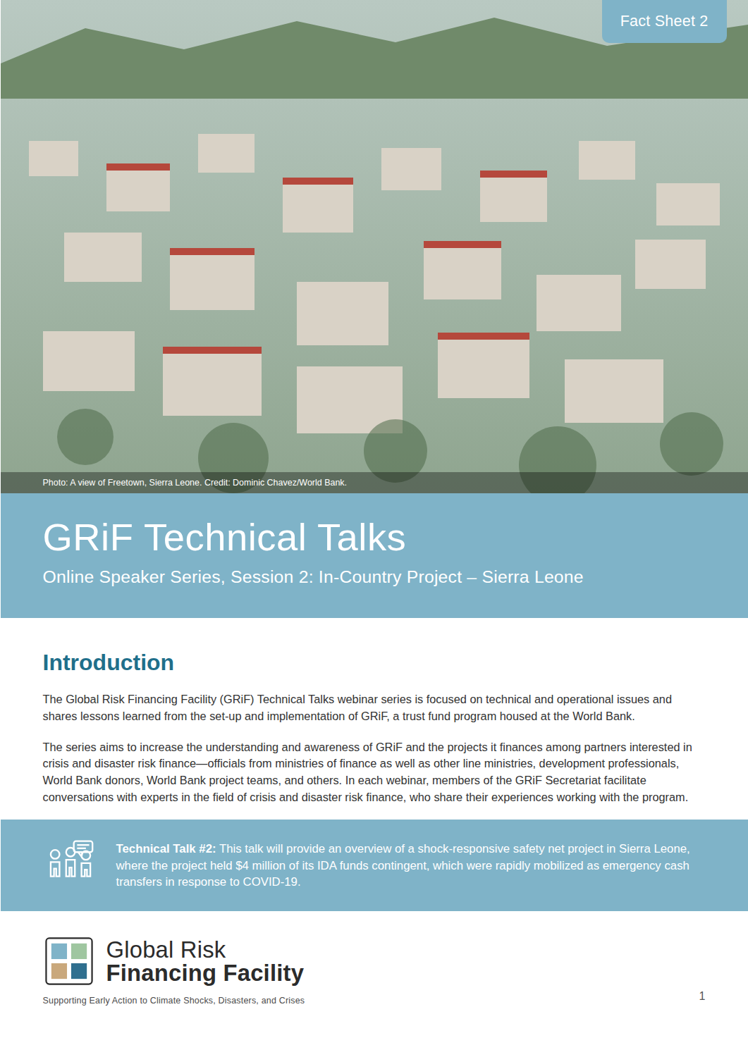Fact Sheet 2
Photo: A view of Freetown, Sierra Leone. Credit: Dominic Chavez/World Bank.
GRiF Technical Talks
Online Speaker Series, Session 2: In-Country Project – Sierra Leone
Introduction
The Global Risk Financing Facility (GRiF) Technical Talks webinar series is focused on technical and operational issues and shares lessons learned from the set-up and implementation of GRiF, a trust fund program housed at the World Bank.
The series aims to increase the understanding and awareness of GRiF and the projects it finances among partners interested in crisis and disaster risk finance—officials from ministries of finance as well as other line ministries, development professionals, World Bank donors, World Bank project teams, and others. In each webinar, members of the GRiF Secretariat facilitate conversations with experts in the field of crisis and disaster risk finance, who share their experiences working with the program.
Technical Talk #2: This talk will provide an overview of a shock-responsive safety net project in Sierra Leone, where the project held $4 million of its IDA funds contingent, which were rapidly mobilized as emergency cash transfers in response to COVID-19.
Global Risk Financing Facility
Supporting Early Action to Climate Shocks, Disasters, and Crises
1